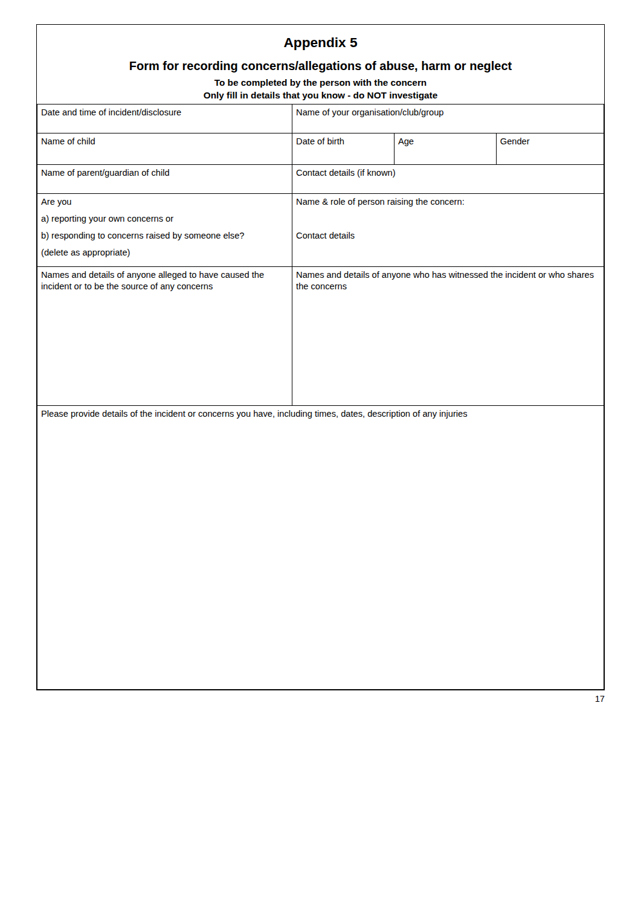Appendix 5
Form for recording concerns/allegations of abuse, harm or neglect
To be completed by the person with the concern
Only fill in details that you know - do NOT investigate
| Date and time of incident/disclosure | Name of your organisation/club/group |
| Name of child | Date of birth | Age | Gender |
| Name of parent/guardian of child | Contact details (if known) |
| Are you a) reporting your own concerns or b) responding to concerns raised by someone else? (delete as appropriate) | Name & role of person raising the concern: Contact details |
| Names and details of anyone alleged to have caused the incident or to be the source of any concerns | Names and details of anyone who has witnessed the incident or who shares the concerns |
| Please provide details of the incident or concerns you have, including times, dates, description of any injuries |
17